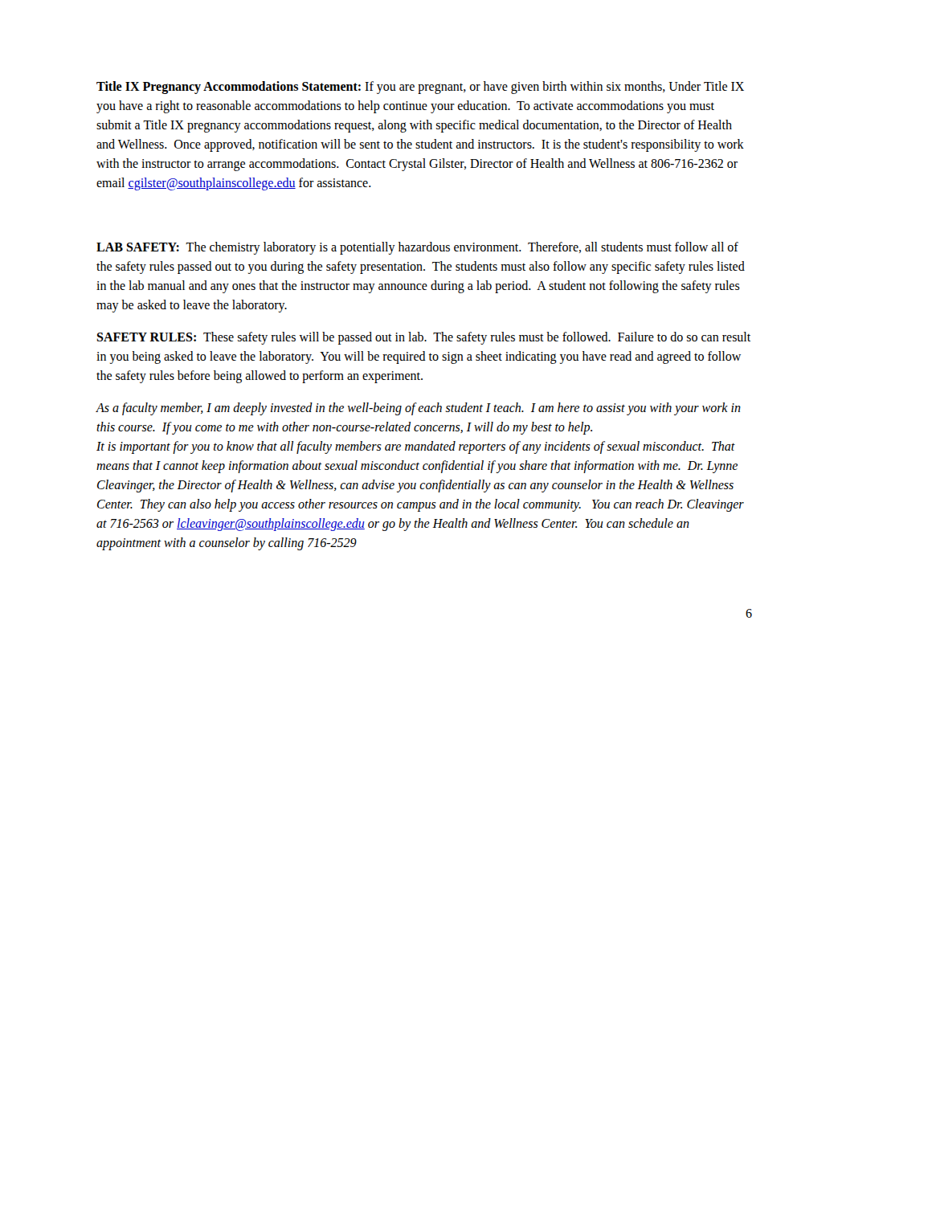Title IX Pregnancy Accommodations Statement: If you are pregnant, or have given birth within six months, Under Title IX you have a right to reasonable accommodations to help continue your education. To activate accommodations you must submit a Title IX pregnancy accommodations request, along with specific medical documentation, to the Director of Health and Wellness. Once approved, notification will be sent to the student and instructors. It is the student's responsibility to work with the instructor to arrange accommodations. Contact Crystal Gilster, Director of Health and Wellness at 806-716-2362 or email cgilster@southplainscollege.edu for assistance.
LAB SAFETY: The chemistry laboratory is a potentially hazardous environment. Therefore, all students must follow all of the safety rules passed out to you during the safety presentation. The students must also follow any specific safety rules listed in the lab manual and any ones that the instructor may announce during a lab period. A student not following the safety rules may be asked to leave the laboratory.
SAFETY RULES: These safety rules will be passed out in lab. The safety rules must be followed. Failure to do so can result in you being asked to leave the laboratory. You will be required to sign a sheet indicating you have read and agreed to follow the safety rules before being allowed to perform an experiment.
As a faculty member, I am deeply invested in the well-being of each student I teach. I am here to assist you with your work in this course. If you come to me with other non-course-related concerns, I will do my best to help.
It is important for you to know that all faculty members are mandated reporters of any incidents of sexual misconduct. That means that I cannot keep information about sexual misconduct confidential if you share that information with me. Dr. Lynne Cleavinger, the Director of Health & Wellness, can advise you confidentially as can any counselor in the Health & Wellness Center. They can also help you access other resources on campus and in the local community. You can reach Dr. Cleavinger at 716-2563 or lcleavinger@southplainscollege.edu or go by the Health and Wellness Center. You can schedule an appointment with a counselor by calling 716-2529
6